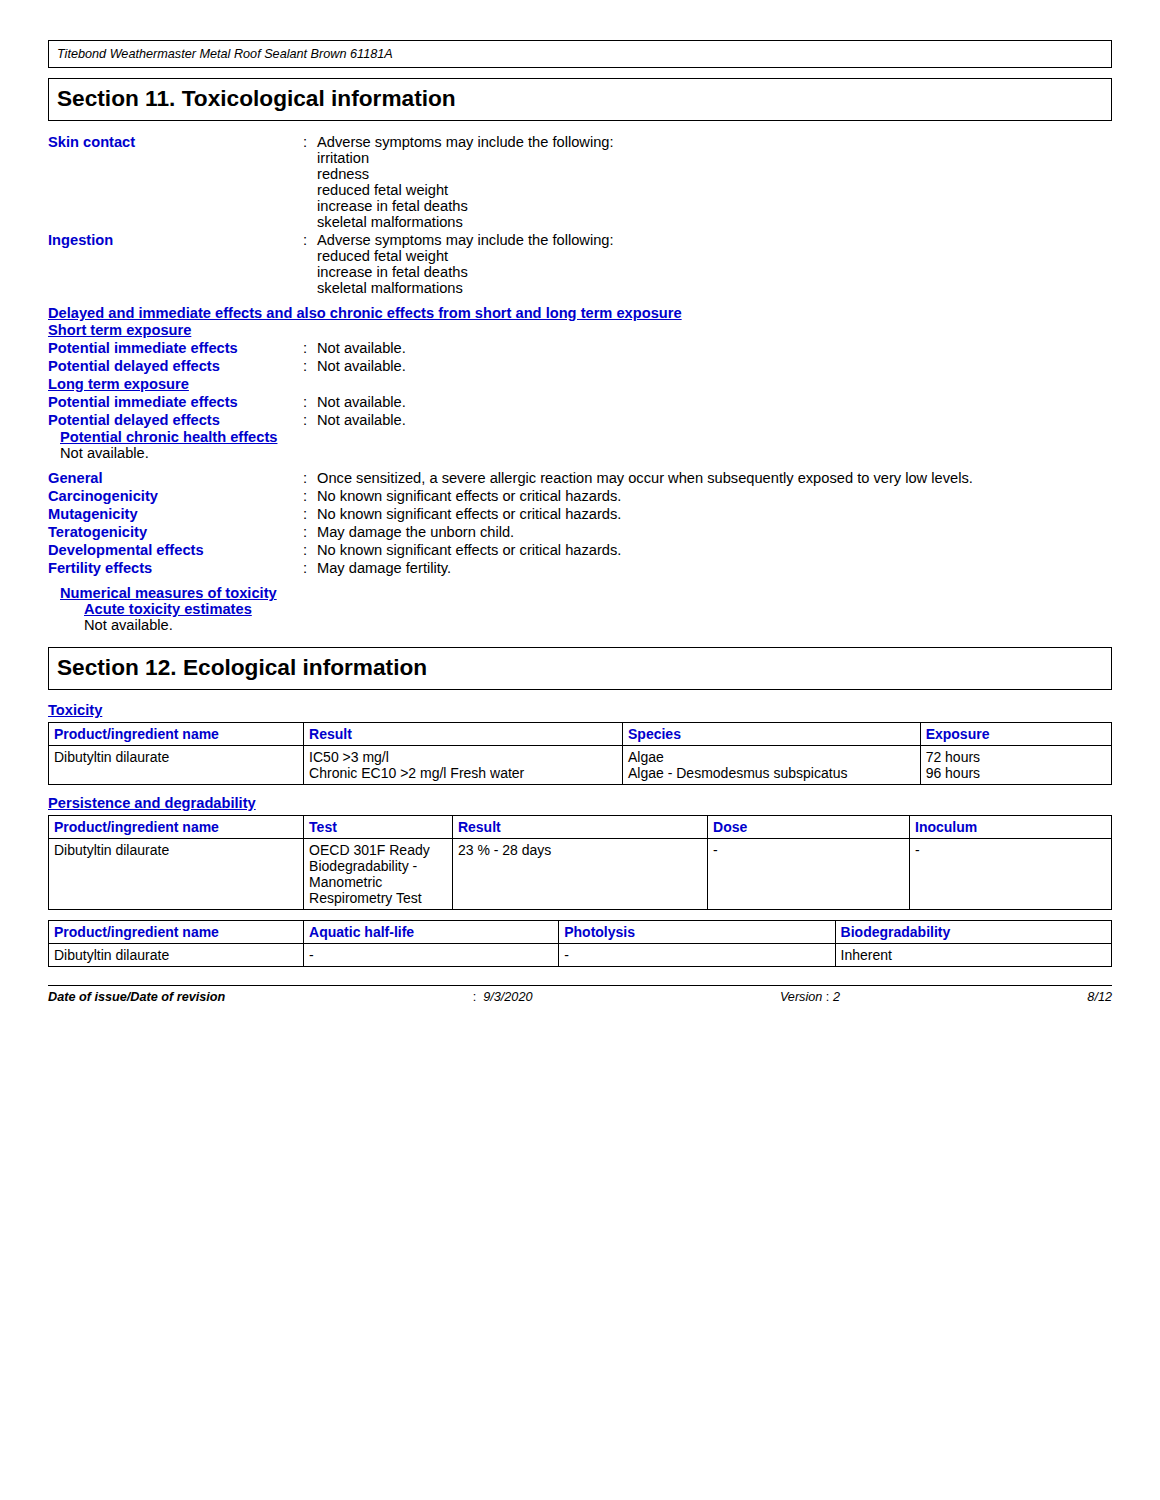Titebond Weathermaster Metal Roof Sealant Brown 61181A
Section 11. Toxicological information
| Skin contact | : | Adverse symptoms may include the following: irritation redness reduced fetal weight increase in fetal deaths skeletal malformations |
| Ingestion | : | Adverse symptoms may include the following: reduced fetal weight increase in fetal deaths skeletal malformations |
Delayed and immediate effects and also chronic effects from short and long term exposure
| Short term exposure |
| Potential immediate effects | : | Not available. |
| Potential delayed effects | : | Not available. |
| Long term exposure |
| Potential immediate effects | : | Not available. |
| Potential delayed effects | : | Not available. |
Potential chronic health effects
Not available.
| General | : | Once sensitized, a severe allergic reaction may occur when subsequently exposed to very low levels. |
| Carcinogenicity | : | No known significant effects or critical hazards. |
| Mutagenicity | : | No known significant effects or critical hazards. |
| Teratogenicity | : | May damage the unborn child. |
| Developmental effects | : | No known significant effects or critical hazards. |
| Fertility effects | : | May damage fertility. |
Numerical measures of toxicity
Acute toxicity estimates
Not available.
Section 12. Ecological information
Toxicity
| Product/ingredient name | Result | Species | Exposure |
| --- | --- | --- | --- |
| Dibutyltin dilaurate | IC50 >3 mg/l Chronic EC10 >2 mg/l Fresh water | Algae Algae - Desmodesmus subspicatus | 72 hours 96 hours |
Persistence and degradability
| Product/ingredient name | Test | Result | Dose | Inoculum |
| --- | --- | --- | --- | --- |
| Dibutyltin dilaurate | OECD 301F Ready Biodegradability - Manometric Respirometry Test | 23 % - 28 days | - | - |
| Product/ingredient name | Aquatic half-life | Photolysis | Biodegradability |
| --- | --- | --- | --- |
| Dibutyltin dilaurate | - | - | Inherent |
Date of issue/Date of revision
: 9/3/2020
Version : 2
8/12